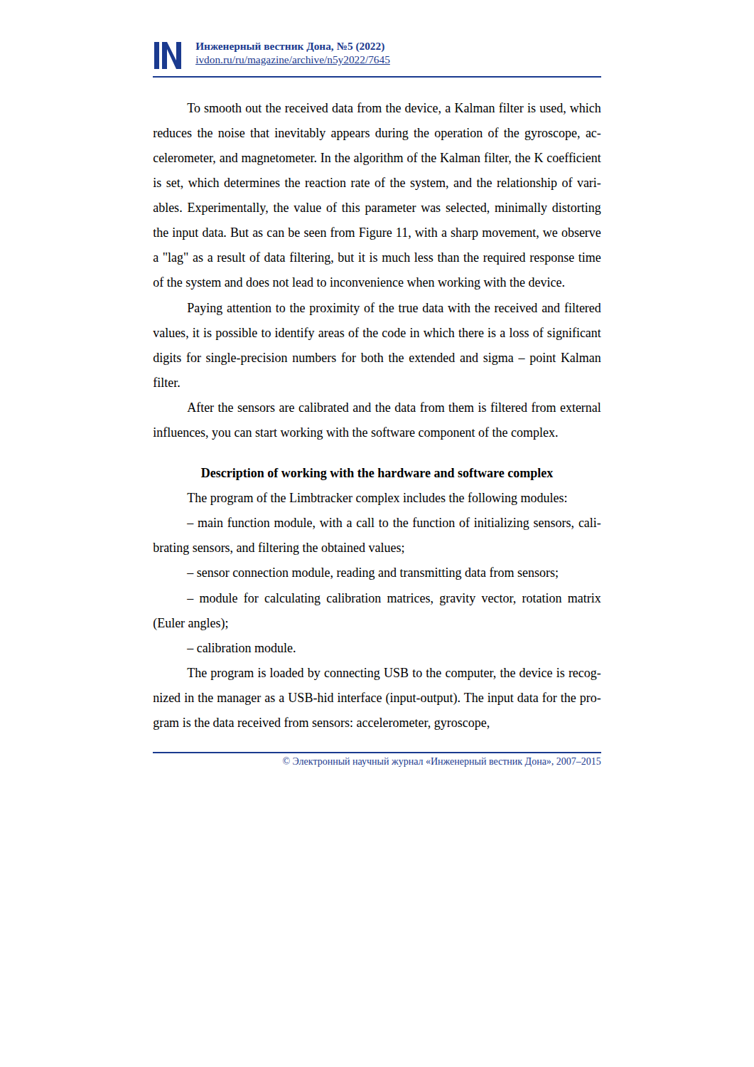Инженерный вестник Дона, №5 (2022)
ivdon.ru/ru/magazine/archive/n5y2022/7645
To smooth out the received data from the device, a Kalman filter is used, which reduces the noise that inevitably appears during the operation of the gyroscope, accelerometer, and magnetometer. In the algorithm of the Kalman filter, the K coefficient is set, which determines the reaction rate of the system, and the relationship of variables. Experimentally, the value of this parameter was selected, minimally distorting the input data. But as can be seen from Figure 11, with a sharp movement, we observe a "lag" as a result of data filtering, but it is much less than the required response time of the system and does not lead to inconvenience when working with the device.
Paying attention to the proximity of the true data with the received and filtered values, it is possible to identify areas of the code in which there is a loss of significant digits for single-precision numbers for both the extended and sigma – point Kalman filter.
After the sensors are calibrated and the data from them is filtered from external influences, you can start working with the software component of the complex.
Description of working with the hardware and software complex
The program of the Limbtracker complex includes the following modules:
– main function module, with a call to the function of initializing sensors, calibrating sensors, and filtering the obtained values;
– sensor connection module, reading and transmitting data from sensors;
– module for calculating calibration matrices, gravity vector, rotation matrix (Euler angles);
– calibration module.
The program is loaded by connecting USB to the computer, the device is recognized in the manager as a USB-hid interface (input-output). The input data for the program is the data received from sensors: accelerometer, gyroscope,
© Электронный научный журнал «Инженерный вестник Дона», 2007–2015